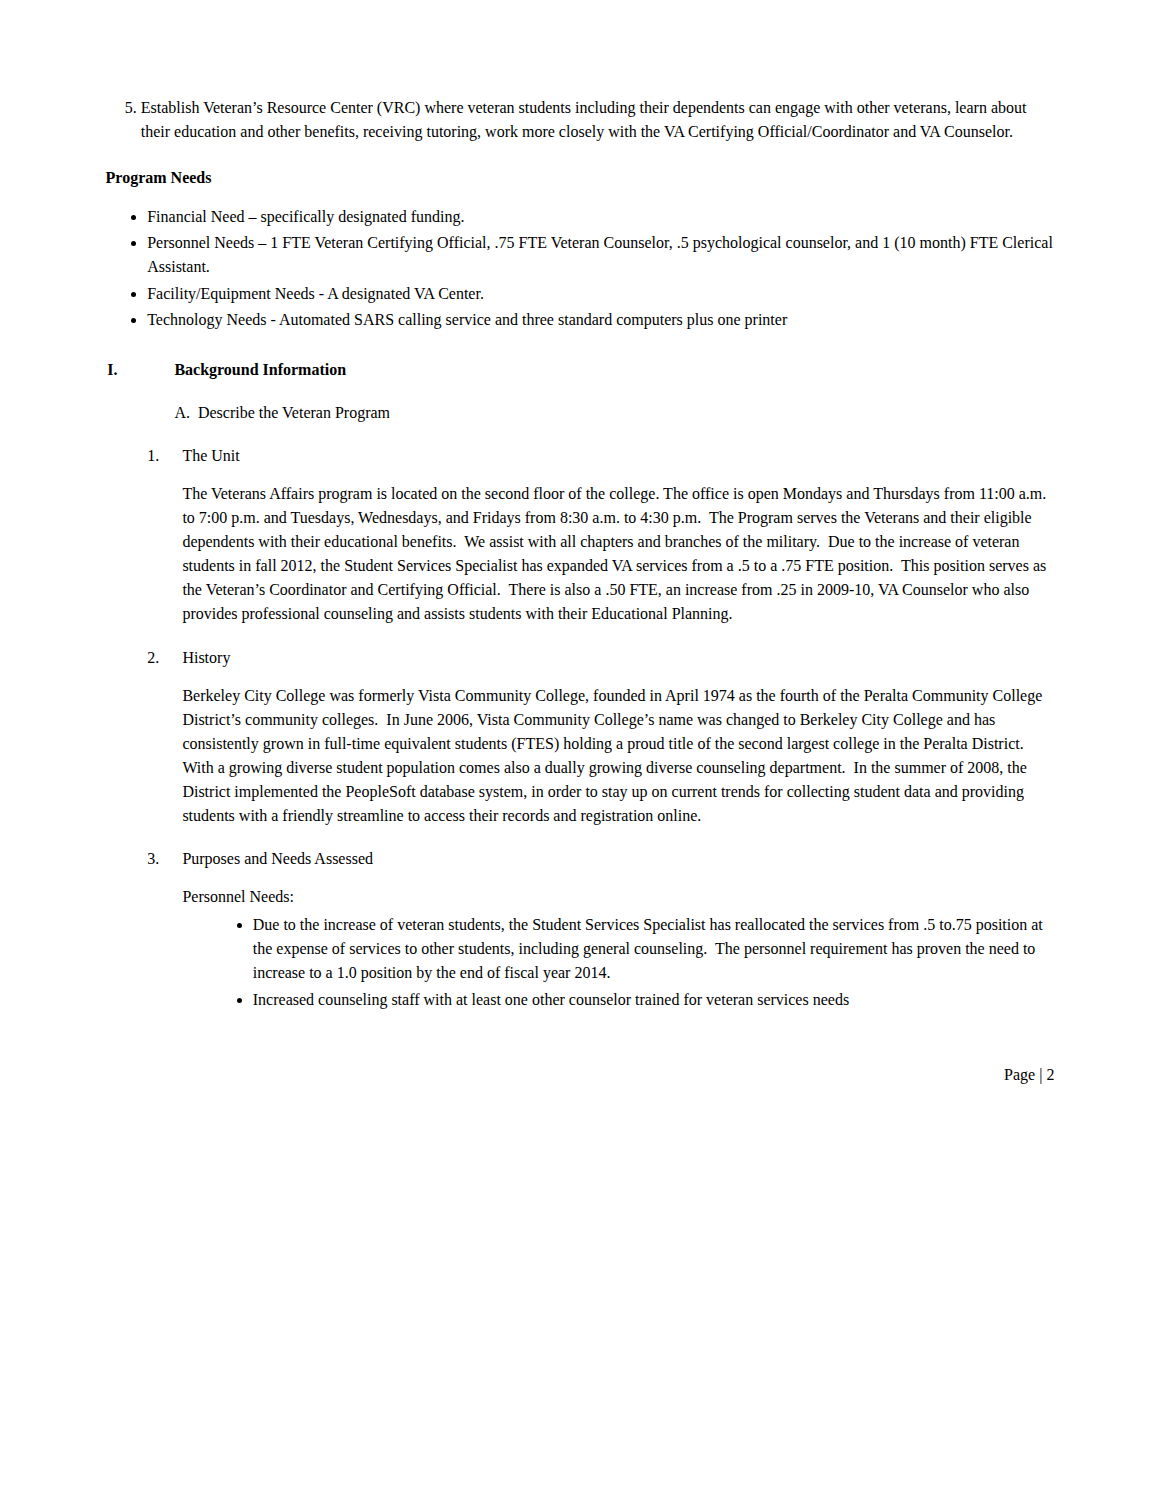Establish Veteran’s Resource Center (VRC) where veteran students including their dependents can engage with other veterans, learn about their education and other benefits, receiving tutoring, work more closely with the VA Certifying Official/Coordinator and VA Counselor.
Program Needs
Financial Need – specifically designated funding.
Personnel Needs – 1 FTE Veteran Certifying Official, .75 FTE Veteran Counselor, .5 psychological counselor, and 1 (10 month) FTE Clerical Assistant.
Facility/Equipment Needs - A designated VA Center.
Technology Needs - Automated SARS calling service and three standard computers plus one printer
I.
Background Information
A. Describe the Veteran Program
1. The Unit
The Veterans Affairs program is located on the second floor of the college. The office is open Mondays and Thursdays from 11:00 a.m. to 7:00 p.m. and Tuesdays, Wednesdays, and Fridays from 8:30 a.m. to 4:30 p.m. The Program serves the Veterans and their eligible dependents with their educational benefits. We assist with all chapters and branches of the military. Due to the increase of veteran students in fall 2012, the Student Services Specialist has expanded VA services from a .5 to a .75 FTE position. This position serves as the Veteran’s Coordinator and Certifying Official. There is also a .50 FTE, an increase from .25 in 2009-10, VA Counselor who also provides professional counseling and assists students with their Educational Planning.
2. History
Berkeley City College was formerly Vista Community College, founded in April 1974 as the fourth of the Peralta Community College District’s community colleges. In June 2006, Vista Community College’s name was changed to Berkeley City College and has consistently grown in full-time equivalent students (FTES) holding a proud title of the second largest college in the Peralta District. With a growing diverse student population comes also a dually growing diverse counseling department. In the summer of 2008, the District implemented the PeopleSoft database system, in order to stay up on current trends for collecting student data and providing students with a friendly streamline to access their records and registration online.
3. Purposes and Needs Assessed
Personnel Needs:
Due to the increase of veteran students, the Student Services Specialist has reallocated the services from .5 to.75 position at the expense of services to other students, including general counseling. The personnel requirement has proven the need to increase to a 1.0 position by the end of fiscal year 2014.
Increased counseling staff with at least one other counselor trained for veteran services needs
Page | 2